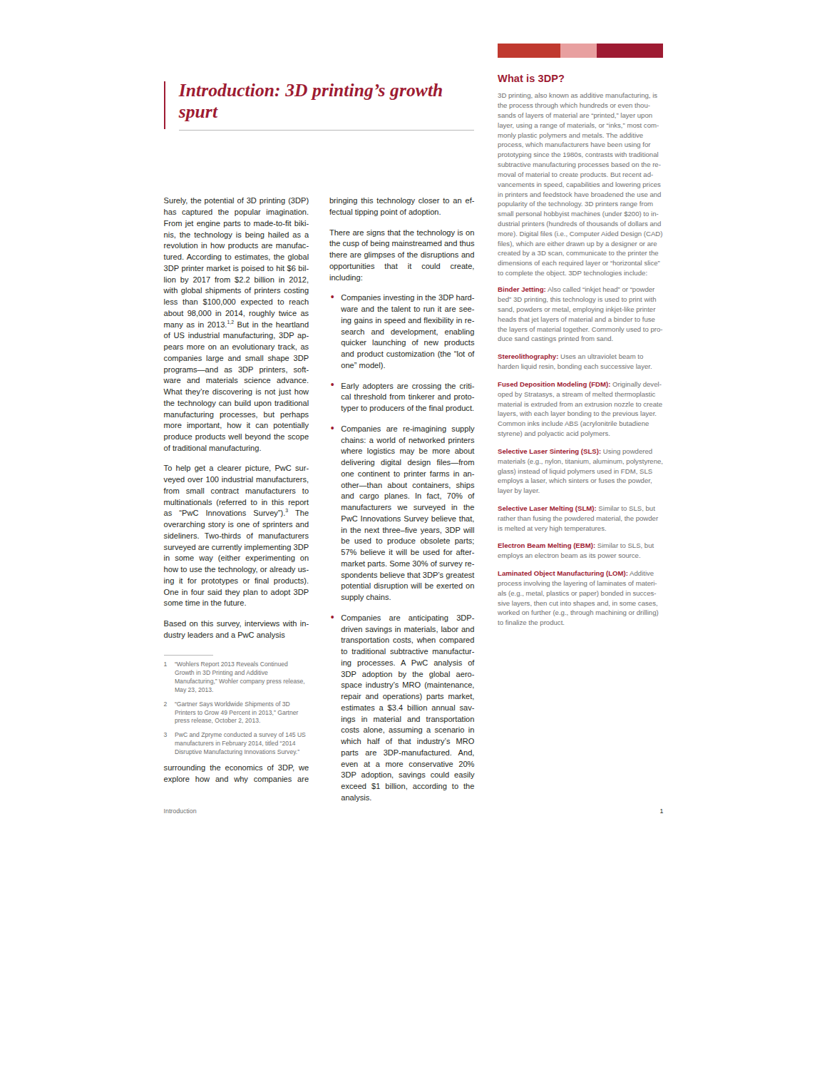Introduction: 3D printing’s growth spurt
Surely, the potential of 3D printing (3DP) has captured the popular imagination. From jet engine parts to made-to-fit bikinis, the technology is being hailed as a revolution in how products are manufactured. According to estimates, the global 3DP printer market is poised to hit $6 billion by 2017 from $2.2 billion in 2012, with global shipments of printers costing less than $100,000 expected to reach about 98,000 in 2014, roughly twice as many as in 2013.1,2 But in the heartland of US industrial manufacturing, 3DP appears more on an evolutionary track, as companies large and small shape 3DP programs—and as 3DP printers, software and materials science advance. What they’re discovering is not just how the technology can build upon traditional manufacturing processes, but perhaps more important, how it can potentially produce products well beyond the scope of traditional manufacturing.
To help get a clearer picture, PwC surveyed over 100 industrial manufacturers, from small contract manufacturers to multinationals (referred to in this report as “PwC Innovations Survey”).3 The overarching story is one of sprinters and sideliners. Two-thirds of manufacturers surveyed are currently implementing 3DP in some way (either experimenting on how to use the technology, or already using it for prototypes or final products). One in four said they plan to adopt 3DP some time in the future.
Based on this survey, interviews with industry leaders and a PwC analysis
“Wohlers Report 2013 Reveals Continued Growth in 3D Printing and Additive Manufacturing,” Wohler company press release, May 23, 2013.
“Gartner Says Worldwide Shipments of 3D Printers to Grow 49 Percent in 2013,” Gartner press release, October 2, 2013.
PwC and Zpryme conducted a survey of 145 US manufacturers in February 2014, titled “2014 Disruptive Manufacturing Innovations Survey.”
surrounding the economics of 3DP, we explore how and why companies are bringing this technology closer to an effectual tipping point of adoption.
There are signs that the technology is on the cusp of being mainstreamed and thus there are glimpses of the disruptions and opportunities that it could create, including:
Companies investing in the 3DP hardware and the talent to run it are seeing gains in speed and flexibility in research and development, enabling quicker launching of new products and product customization (the “lot of one” model).
Early adopters are crossing the critical threshold from tinkerer and prototyper to producers of the final product.
Companies are re-imagining supply chains: a world of networked printers where logistics may be more about delivering digital design files—from one continent to printer farms in another—than about containers, ships and cargo planes. In fact, 70% of manufacturers we surveyed in the PwC Innovations Survey believe that, in the next three–five years, 3DP will be used to produce obsolete parts; 57% believe it will be used for after-market parts. Some 30% of survey respondents believe that 3DP’s greatest potential disruption will be exerted on supply chains.
Companies are anticipating 3DP-driven savings in materials, labor and transportation costs, when compared to traditional subtractive manufacturing processes. A PwC analysis of 3DP adoption by the global aerospace industry’s MRO (maintenance, repair and operations) parts market, estimates a $3.4 billion annual savings in material and transportation costs alone, assuming a scenario in which half of that industry’s MRO parts are 3DP-manufactured. And, even at a more conservative 20% 3DP adoption, savings could easily exceed $1 billion, according to the analysis.
What is 3DP?
3D printing, also known as additive manufacturing, is the process through which hundreds or even thousands of layers of material are “printed,” layer upon layer, using a range of materials, or “inks,” most commonly plastic polymers and metals. The additive process, which manufacturers have been using for prototyping since the 1980s, contrasts with traditional subtractive manufacturing processes based on the removal of material to create products. But recent advancements in speed, capabilities and lowering prices in printers and feedstock have broadened the use and popularity of the technology. 3D printers range from small personal hobbyist machines (under $200) to industrial printers (hundreds of thousands of dollars and more). Digital files (i.e., Computer Aided Design (CAD) files), which are either drawn up by a designer or are created by a 3D scan, communicate to the printer the dimensions of each required layer or “horizontal slice” to complete the object. 3DP technologies include:
Binder Jetting: Also called “inkjet head” or “powder bed” 3D printing, this technology is used to print with sand, powders or metal, employing inkjet-like printer heads that jet layers of material and a binder to fuse the layers of material together. Commonly used to produce sand castings printed from sand.
Stereolithography: Uses an ultraviolet beam to harden liquid resin, bonding each successive layer.
Fused Deposition Modeling (FDM): Originally developed by Stratasys, a stream of melted thermoplastic material is extruded from an extrusion nozzle to create layers, with each layer bonding to the previous layer. Common inks include ABS (acrylonitrile butadiene styrene) and polyactic acid polymers.
Selective Laser Sintering (SLS): Using powdered materials (e.g., nylon, titanium, aluminum, polystyrene, glass) instead of liquid polymers used in FDM, SLS employs a laser, which sinters or fuses the powder, layer by layer.
Selective Laser Melting (SLM): Similar to SLS, but rather than fusing the powdered material, the powder is melted at very high temperatures.
Electron Beam Melting (EBM): Similar to SLS, but employs an electron beam as its power source.
Laminated Object Manufacturing (LOM): Additive process involving the layering of laminates of materials (e.g., metal, plastics or paper) bonded in successive layers, then cut into shapes and, in some cases, worked on further (e.g., through machining or drilling) to finalize the product.
Introduction 1